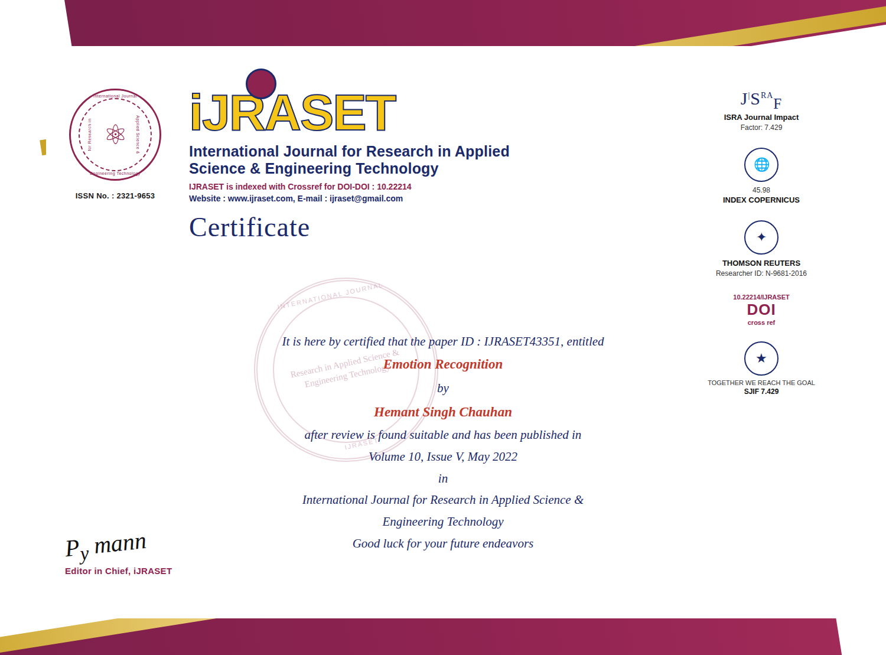International Journal Engineering Technology for Research in Applied Science &
⚛
ISSN No. : 2321-9653
i JRASET
International Journal for Research in Applied
Science & Engineering Technology
IJRASET is indexed with Crossref for DOI-DOI : 10.22214
Website : www.ijraset.com, E-mail : ijraset@gmail.com
Certificate
J|SRAF
ISRA Journal Impact Factor: 7.429
🌐
45.98INDEX COPERNICUS
✦
THOMSON REUTERSResearcher ID: N-9681-2016
10.22214/IJRASET DOI cross ref
★
TOGETHER WE REACH THE GOAL SJIF 7.429
INTERNATIONAL JOURNAL
Research in Applied Science & Engineering Technology
IJRASET
It is here by certified that the paper ID : IJRASET43351, entitled
Emotion Recognition by Hemant Singh Chauhan
after review is found suitable and has been published in
Volume 10, Issue V, May 2022
in
International Journal for Research in Applied Science &
Engineering Technology
Good luck for your future endeavors
Py mann
Editor in Chief, iJRASET